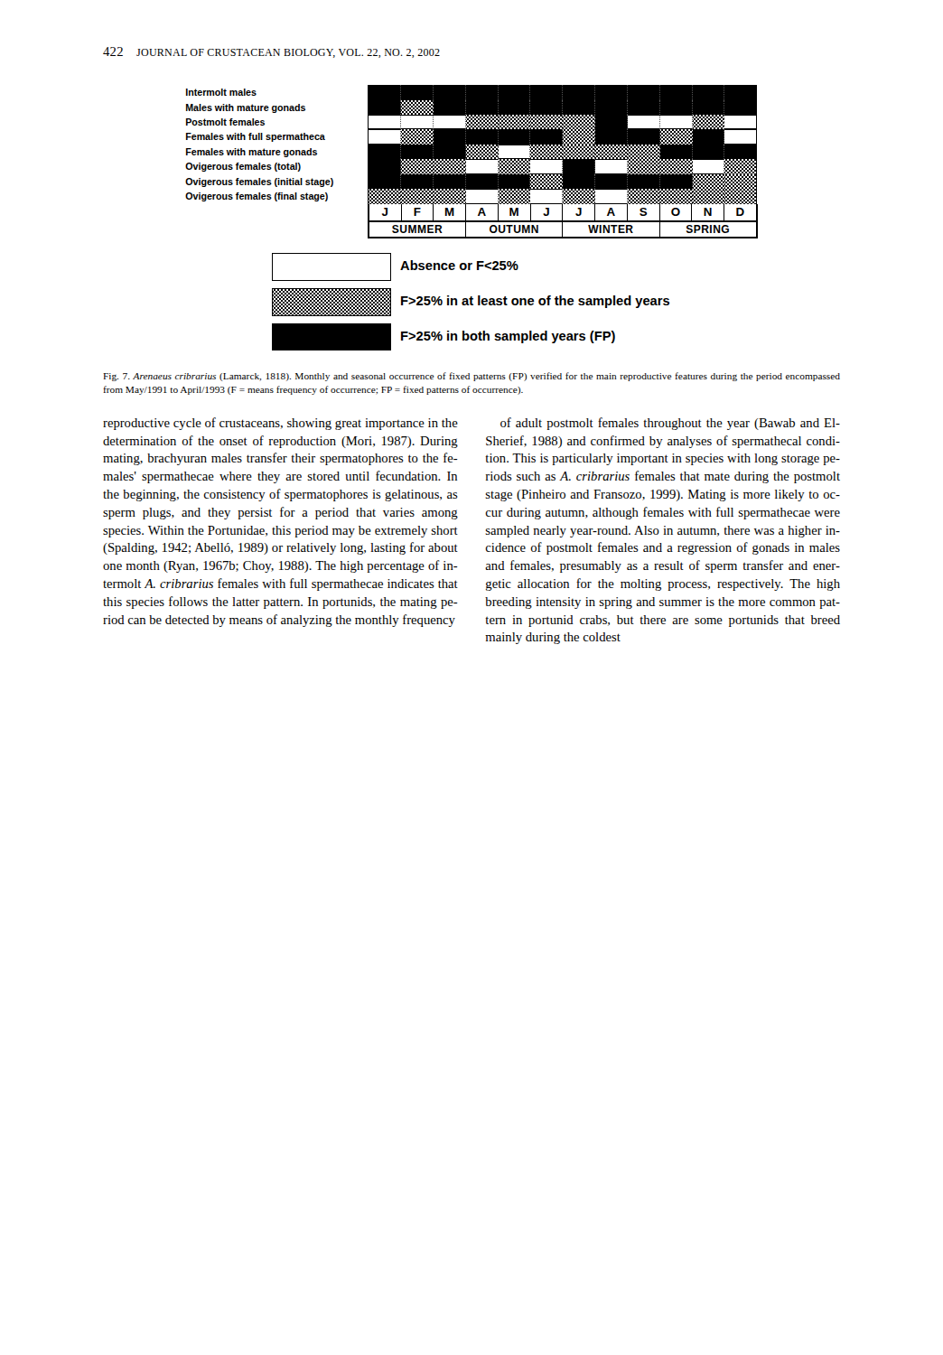422 Journal of Crustacean Biology, Vol. 22, No. 2, 2002
| Intermolt males | |
| Males with mature gonads | |
| Postmolt females | |
| Females with full spermatheca | |
| Females with mature gonads | |
| Ovigerous females (total) | |
| Ovigerous females (initial stage) | |
| Ovigerous females (final stage) | |
| | / J / F / M / A / M / J / J / A / S / O / N / D / |
| | / SUMMER / OUTUMN / WINTER / SPRING / |
Absence or F<25%
F>25% in at least one of the sampled years
F>25% in both sampled years (FP)
Fig. 7. Arenaeus cribrarius (Lamarck, 1818). Monthly and seasonal occurrence of fixed patterns (FP) verified for the main reproductive features during the period encompassed from May/1991 to April/1993 (F = means frequency of occurrence; FP = fixed patterns of occurrence).
reproductive cycle of crustaceans, showing great importance in the determination of the onset of reproduction (Mori, 1987). During mating, brachyuran males transfer their spermatophores to the females' spermathecae where they are stored until fecundation. In the beginning, the consistency of spermatophores is gelatinous, as sperm plugs, and they persist for a period that varies among species. Within the Portunidae, this period may be extremely short (Spalding, 1942; Abelló, 1989) or relatively long, lasting for about one month (Ryan, 1967b; Choy, 1988). The high percentage of intermolt A. cribrarius females with full spermathecae indicates that this species follows the latter pattern. In portunids, the mating period can be detected by means of analyzing the monthly frequency
of adult postmolt females throughout the year (Bawab and El-Sherief, 1988) and confirmed by analyses of spermathecal condition. This is particularly important in species with long storage periods such as A. cribrarius females that mate during the postmolt stage (Pinheiro and Fransozo, 1999). Mating is more likely to occur during autumn, although females with full spermathecae were sampled nearly year-round. Also in autumn, there was a higher incidence of postmolt females and a regression of gonads in males and females, presumably as a result of sperm transfer and energetic allocation for the molting process, respectively. The high breeding intensity in spring and summer is the more common pattern in portunid crabs, but there are some portunids that breed mainly during the coldest